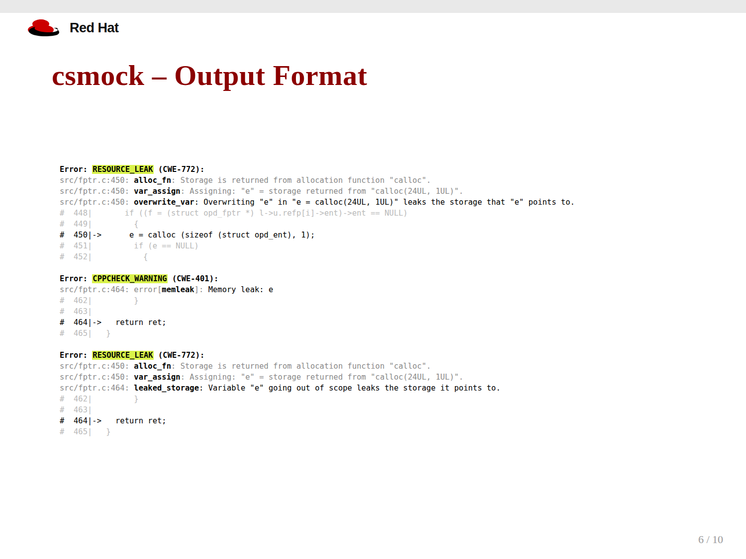Red Hat
csmock – Output Format
Error: RESOURCE_LEAK (CWE-772):
src/fptr.c:450: alloc_fn: Storage is returned from allocation function "calloc".
src/fptr.c:450: var_assign: Assigning: "e" = storage returned from "calloc(24UL, 1UL)".
src/fptr.c:450: overwrite_var: Overwriting "e" in "e = calloc(24UL, 1UL)" leaks the storage that "e" points to.
#  448|       if ((f = (struct opd_fptr *) l->u.refp[i]->ent)->ent == NULL)
#  449|         {
#  450|->      e = calloc (sizeof (struct opd_ent), 1);
#  451|         if (e == NULL)
#  452|           {

Error: CPPCHECK_WARNING (CWE-401):
src/fptr.c:464: error[memleak]: Memory leak: e
#  462|         }
#  463|
#  464|->   return ret;
#  465|   }

Error: RESOURCE_LEAK (CWE-772):
src/fptr.c:450: alloc_fn: Storage is returned from allocation function "calloc".
src/fptr.c:450: var_assign: Assigning: "e" = storage returned from "calloc(24UL, 1UL)".
src/fptr.c:464: leaked_storage: Variable "e" going out of scope leaks the storage it points to.
#  462|         }
#  463|
#  464|->   return ret;
#  465|   }
6 / 10